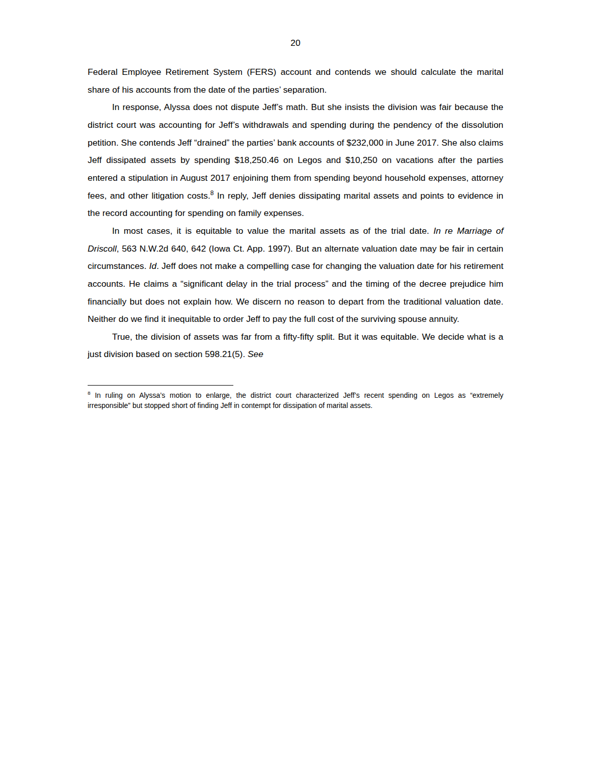20
Federal Employee Retirement System (FERS) account and contends we should calculate the marital share of his accounts from the date of the parties’ separation.
In response, Alyssa does not dispute Jeff’s math. But she insists the division was fair because the district court was accounting for Jeff’s withdrawals and spending during the pendency of the dissolution petition. She contends Jeff “drained” the parties’ bank accounts of $232,000 in June 2017. She also claims Jeff dissipated assets by spending $18,250.46 on Legos and $10,250 on vacations after the parties entered a stipulation in August 2017 enjoining them from spending beyond household expenses, attorney fees, and other litigation costs.8 In reply, Jeff denies dissipating marital assets and points to evidence in the record accounting for spending on family expenses.
In most cases, it is equitable to value the marital assets as of the trial date. In re Marriage of Driscoll, 563 N.W.2d 640, 642 (Iowa Ct. App. 1997). But an alternate valuation date may be fair in certain circumstances. Id. Jeff does not make a compelling case for changing the valuation date for his retirement accounts. He claims a “significant delay in the trial process” and the timing of the decree prejudice him financially but does not explain how. We discern no reason to depart from the traditional valuation date. Neither do we find it inequitable to order Jeff to pay the full cost of the surviving spouse annuity.
True, the division of assets was far from a fifty-fifty split. But it was equitable. We decide what is a just division based on section 598.21(5). See
8 In ruling on Alyssa’s motion to enlarge, the district court characterized Jeff’s recent spending on Legos as “extremely irresponsible” but stopped short of finding Jeff in contempt for dissipation of marital assets.